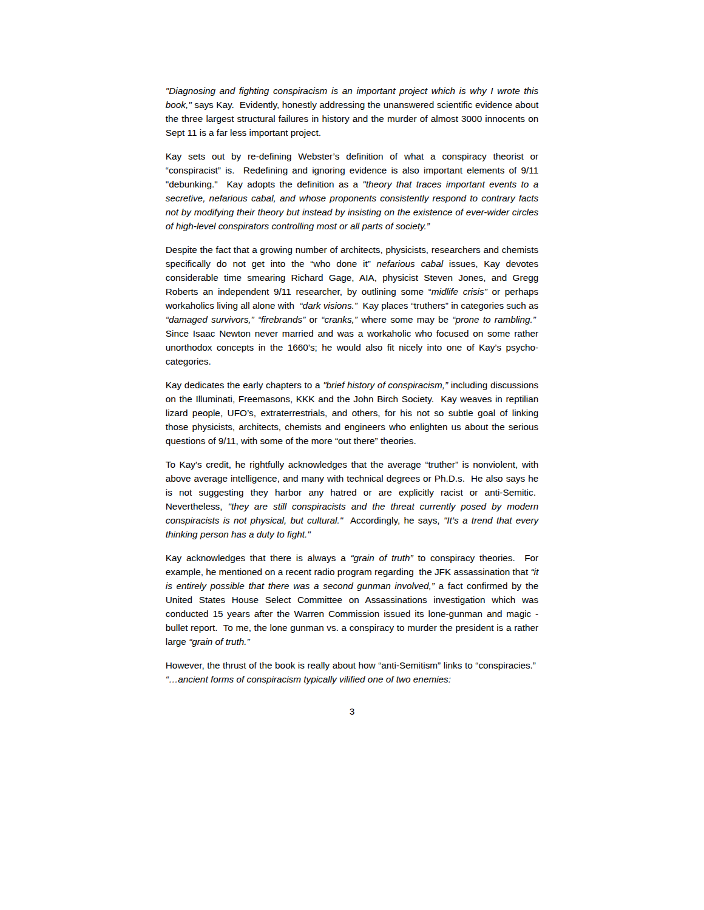"Diagnosing and fighting conspiracism is an important project which is why I wrote this book," says Kay. Evidently, honestly addressing the unanswered scientific evidence about the three largest structural failures in history and the murder of almost 3000 innocents on Sept 11 is a far less important project.
Kay sets out by re-defining Webster’s definition of what a conspiracy theorist or “conspiracist” is. Redefining and ignoring evidence is also important elements of 9/11 "debunking." Kay adopts the definition as a "theory that traces important events to a secretive, nefarious cabal, and whose proponents consistently respond to contrary facts not by modifying their theory but instead by insisting on the existence of ever-wider circles of high-level conspirators controlling most or all parts of society.”
Despite the fact that a growing number of architects, physicists, researchers and chemists specifically do not get into the “who done it” nefarious cabal issues, Kay devotes considerable time smearing Richard Gage, AIA, physicist Steven Jones, and Gregg Roberts an independent 9/11 researcher, by outlining some “midlife crisis” or perhaps workaholics living all alone with “dark visions.” Kay places “truthers” in categories such as “damaged survivors,” “firebrands” or “cranks,” where some may be “prone to rambling.” Since Isaac Newton never married and was a workaholic who focused on some rather unorthodox concepts in the 1660’s; he would also fit nicely into one of Kay’s psycho-categories.
Kay dedicates the early chapters to a "brief history of conspiracism,” including discussions on the Illuminati, Freemasons, KKK and the John Birch Society. Kay weaves in reptilian lizard people, UFO’s, extraterrestrials, and others, for his not so subtle goal of linking those physicists, architects, chemists and engineers who enlighten us about the serious questions of 9/11, with some of the more “out there” theories.
To Kay's credit, he rightfully acknowledges that the average “truther” is nonviolent, with above average intelligence, and many with technical degrees or Ph.D.s. He also says he is not suggesting they harbor any hatred or are explicitly racist or anti-Semitic. Nevertheless, "they are still conspiracists and the threat currently posed by modern conspiracists is not physical, but cultural." Accordingly, he says, "It’s a trend that every thinking person has a duty to fight."
Kay acknowledges that there is always a “grain of truth” to conspiracy theories. For example, he mentioned on a recent radio program regarding the JFK assassination that “it is entirely possible that there was a second gunman involved,” a fact confirmed by the United States House Select Committee on Assassinations investigation which was conducted 15 years after the Warren Commission issued its lone-gunman and magic - bullet report. To me, the lone gunman vs. a conspiracy to murder the president is a rather large “grain of truth.”
However, the thrust of the book is really about how “anti-Semitism” links to “conspiracies.” “…ancient forms of conspiracism typically vilified one of two enemies:
3